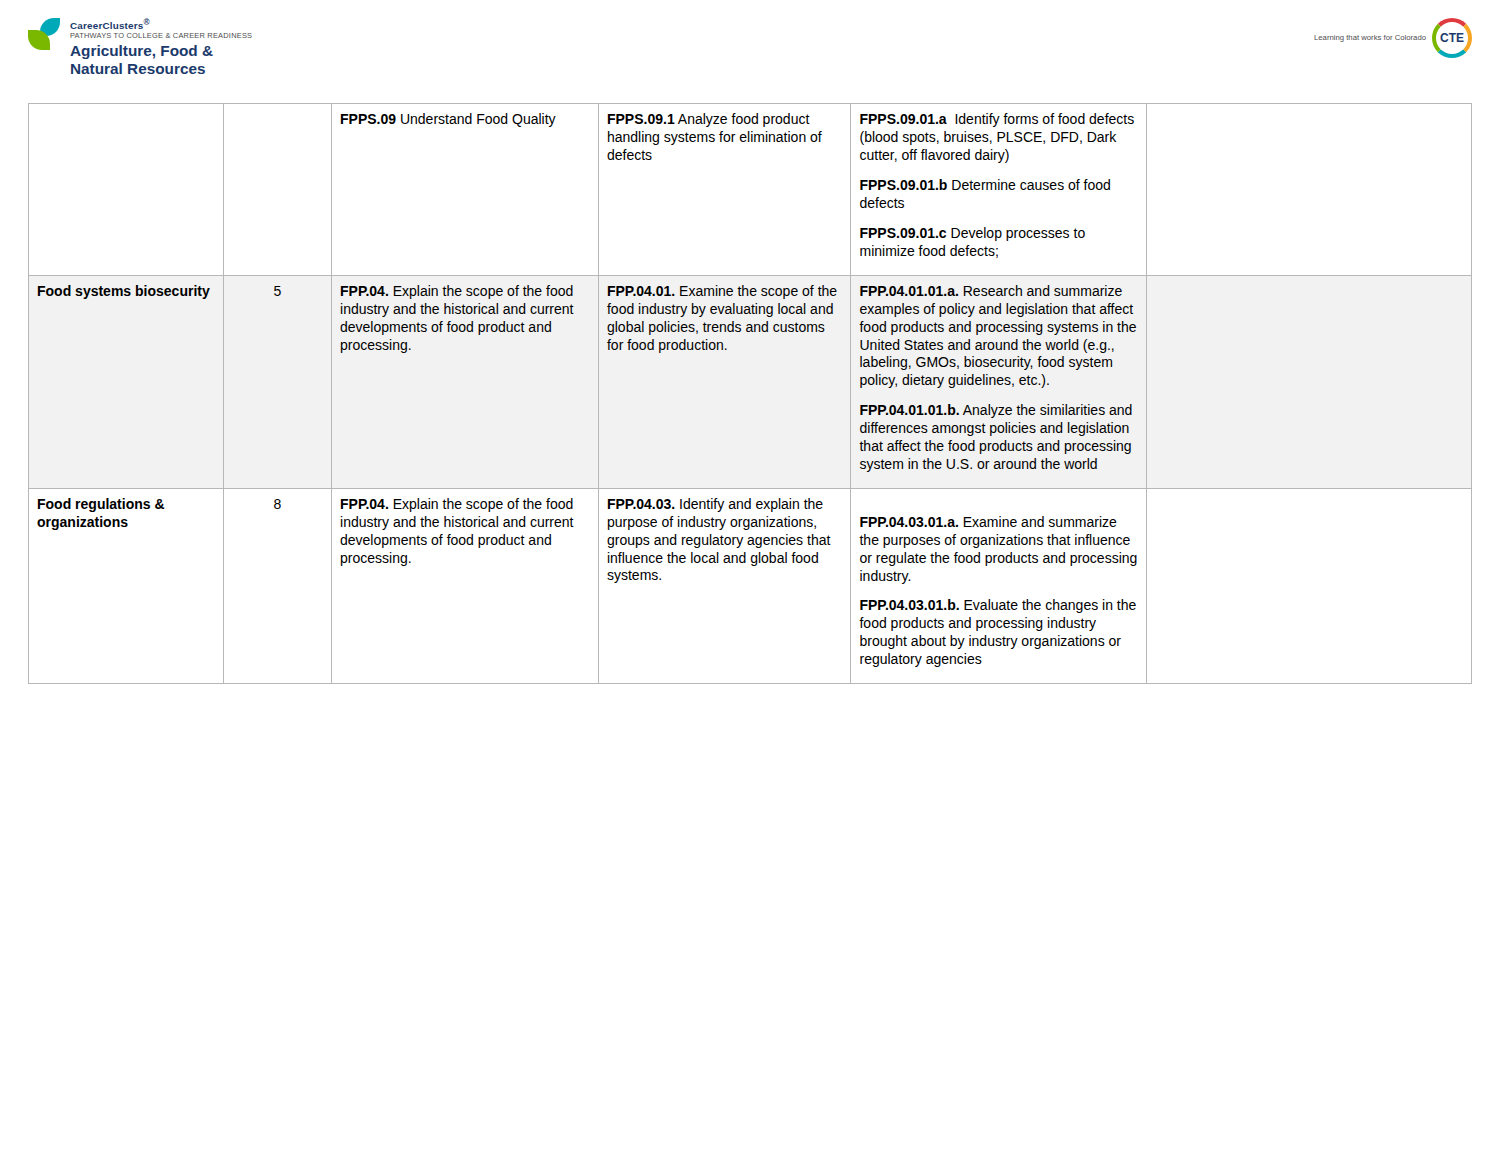CareerClusters®
Pathways to College & Career Readiness
Agriculture, Food &
Natural Resources
Learning that works for Colorado
CTE
| | | FPPS.09 Understand Food Quality | FPPS.09.1 Analyze food product handling systems for elimination of defects | FPPS.09.01.a Identify forms of food defects (blood spots, bruises, PLSCE, DFD, Dark cutter, off flavored dairy) FPPS.09.01.b Determine causes of food defects FPPS.09.01.c Develop processes to minimize food defects; | |
| Food systems biosecurity | 5 | FPP.04. Explain the scope of the food industry and the historical and current developments of food product and processing. | FPP.04.01. Examine the scope of the food industry by evaluating local and global policies, trends and customs for food production. | FPP.04.01.01.a. Research and summarize examples of policy and legislation that affect food products and processing systems in the United States and around the world (e.g., labeling, GMOs, biosecurity, food system policy, dietary guidelines, etc.). FPP.04.01.01.b. Analyze the similarities and differences amongst policies and legislation that affect the food products and processing system in the U.S. or around the world | |
| Food regulations & organizations | 8 | FPP.04. Explain the scope of the food industry and the historical and current developments of food product and processing. | FPP.04.03. Identify and explain the purpose of industry organizations, groups and regulatory agencies that influence the local and global food systems. | FPP.04.03.01.a. Examine and summarize the purposes of organizations that influence or regulate the food products and processing industry. FPP.04.03.01.b. Evaluate the changes in the food products and processing industry brought about by industry organizations or regulatory agencies | |